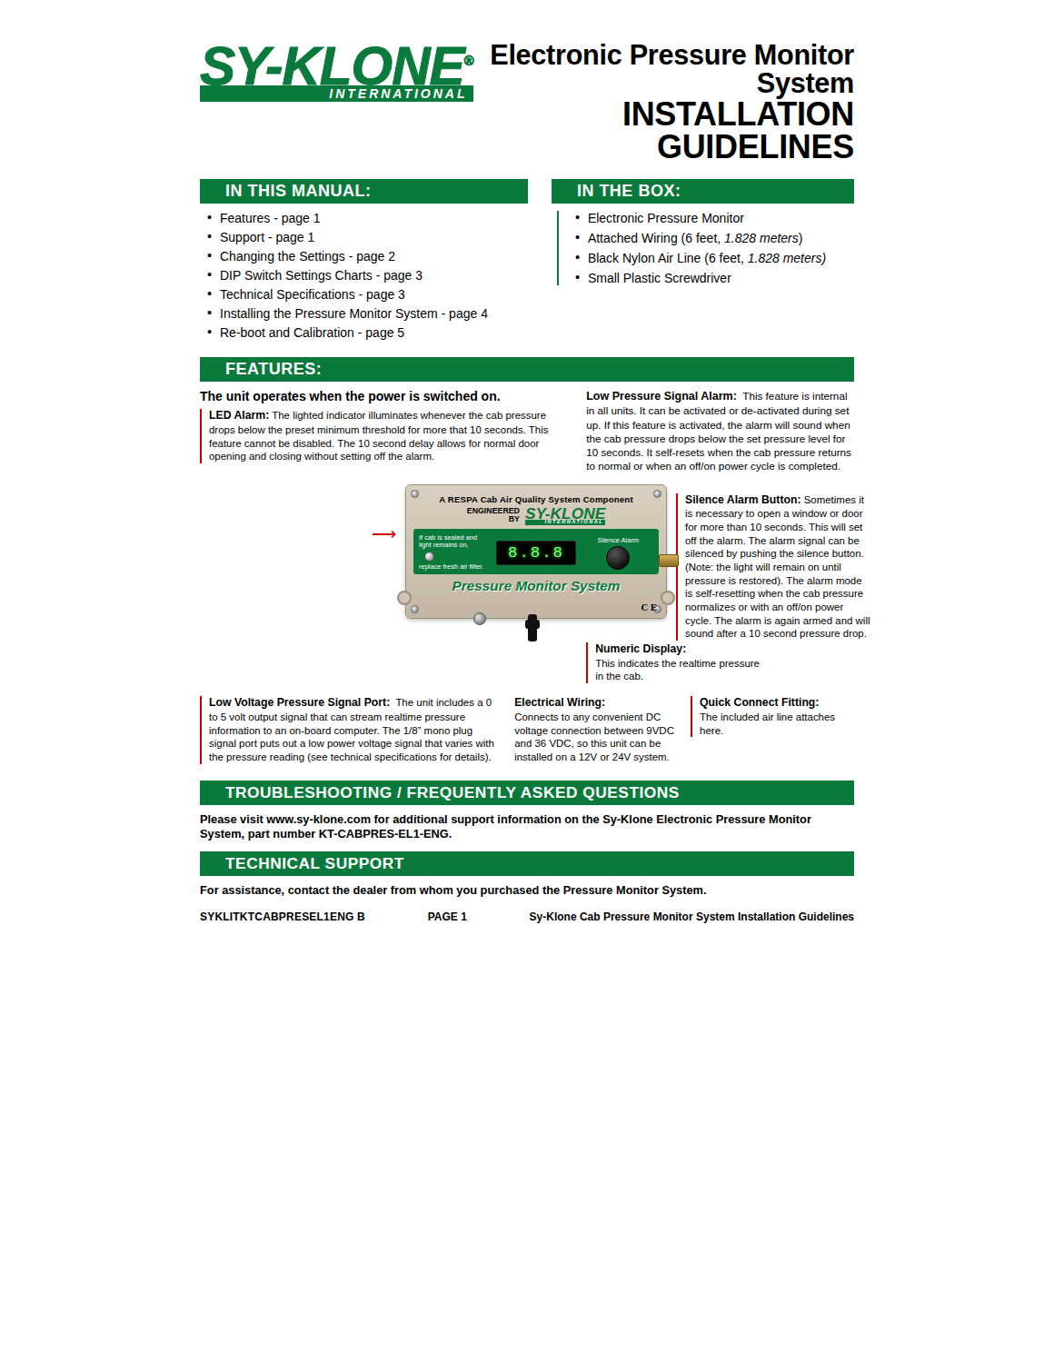SY-KLONE®
INTERNATIONAL
Electronic Pressure Monitor System
INSTALLATION GUIDELINES
IN THIS MANUAL:
Features - page 1
Support - page 1
Changing the Settings - page 2
DIP Switch Settings Charts - page 3
Technical Specifications - page 3
Installing the Pressure Monitor System - page 4
Re-boot and Calibration - page 5
IN THE BOX:
Electronic Pressure Monitor
Attached Wiring (6 feet, 1.828 meters)
Black Nylon Air Line (6 feet, 1.828 meters)
Small Plastic Screwdriver
FEATURES:
The unit operates when the power is switched on.
LED Alarm: The lighted indicator illuminates whenever the cab pressure drops below the preset minimum threshold for more that 10 seconds. This feature cannot be disabled. The 10 second delay allows for normal door opening and closing without setting off the alarm.
Low Pressure Signal Alarm: This feature is internal in all units. It can be activated or de-activated during set up. If this feature is activated, the alarm will sound when the cab pressure drops below the set pressure level for 10 seconds. It self-resets when the cab pressure returns to normal or when an off/on power cycle is completed.
⟶
A RESPA Cab Air Quality System Component
ENGINEERED
BY
SY-KLONEINTERNATIONAL
If cab is sealed and light remains on,
replace fresh air filter.
8.8.8
Silence Alarm
Pressure Monitor System
C E
Silence Alarm Button: Sometimes it is necessary to open a window or door for more than 10 seconds. This will set off the alarm. The alarm signal can be silenced by pushing the silence button. (Note: the light will remain on until pressure is restored). The alarm mode is self-resetting when the cab pressure normalizes or with an off/on power cycle. The alarm is again armed and will sound after a 10 second pressure drop.
Numeric Display:
This indicates the realtime pressure in the cab.
Low Voltage Pressure Signal Port: The unit includes a 0 to 5 volt output signal that can stream realtime pressure information to an on-board computer. The 1/8” mono plug signal port puts out a low power voltage signal that varies with the pressure reading (see technical specifications for details).
Electrical Wiring:
Connects to any convenient DC voltage connection between 9VDC and 36 VDC, so this unit can be installed on a 12V or 24V system.
Quick Connect Fitting:
The included air line attaches here.
TROUBLESHOOTING / FREQUENTLY ASKED QUESTIONS
Please visit www.sy-klone.com for additional support information on the Sy-Klone Electronic Pressure Monitor System, part number KT-CABPRES-EL1-ENG.
TECHNICAL SUPPORT
For assistance, contact the dealer from whom you purchased the Pressure Monitor System.
SYKLITKTCABPRESEL1ENG B
PAGE 1
Sy-Klone Cab Pressure Monitor System Installation Guidelines